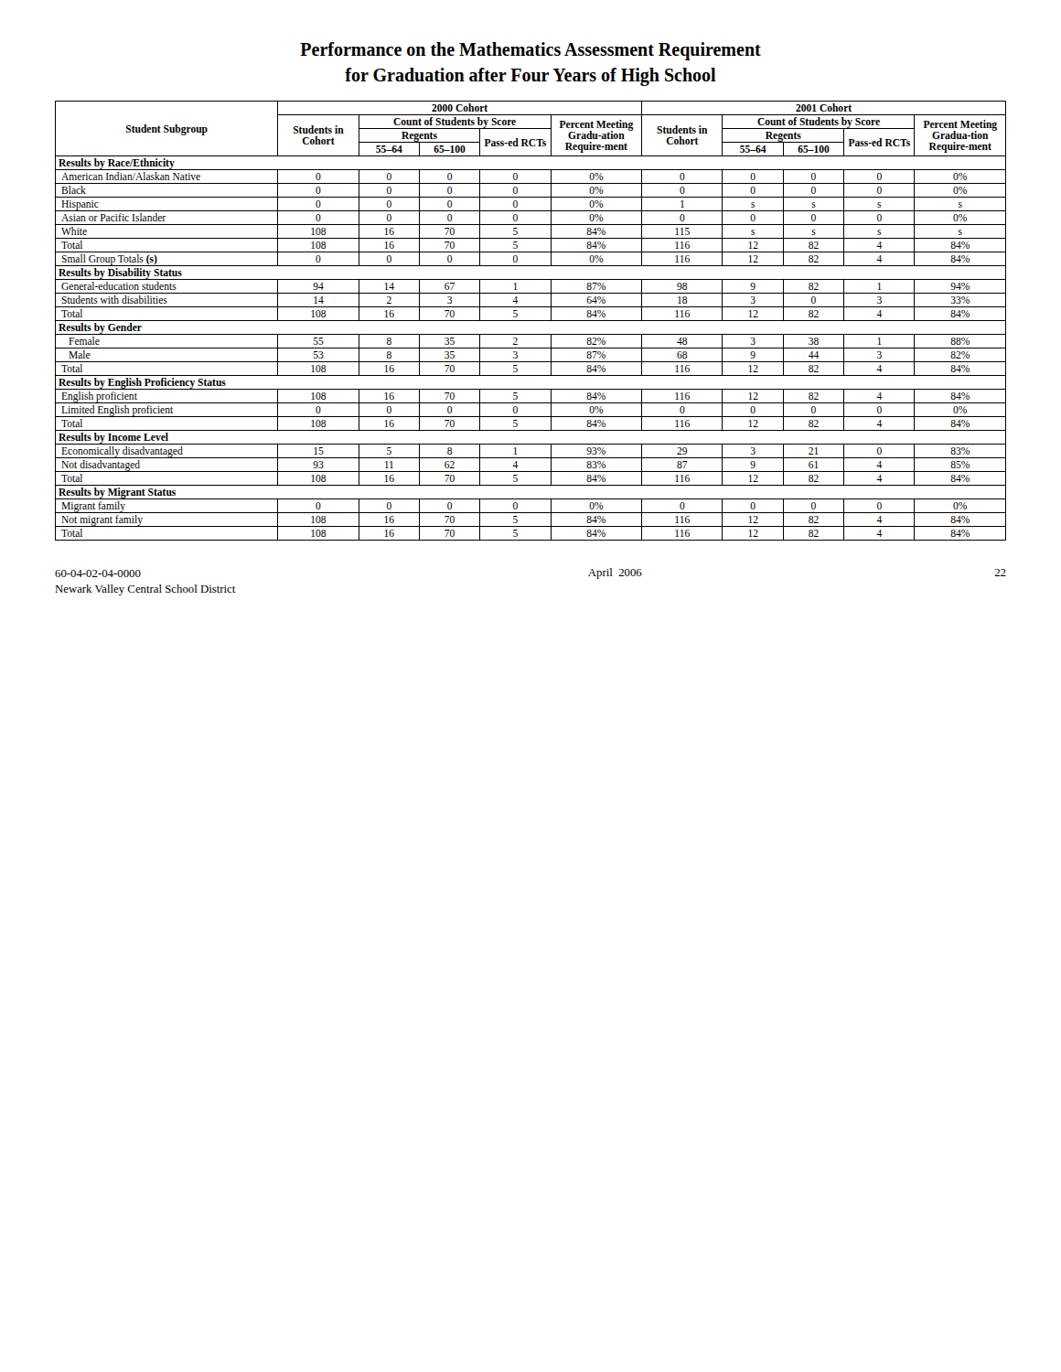Performance on the Mathematics Assessment Requirement for Graduation after Four Years of High School
| Student Subgroup | 2000 Cohort | 2001 Cohort |
| --- | --- | --- |
| Students in Cohort | Count of Students by Score | Percent Meeting Gradu‑ation Require‑ment | Students in Cohort | Count of Students by Score | Percent Meeting Gradua‑tion Require‑ment |
| Regents | Pass‑ed RCTs | Regents | Pass‑ed RCTs |
| 55–64 | 65–100 | 55–64 | 65–100 |
| Results by Race/Ethnicity |
| American Indian/Alaskan Native | 0 | 0 | 0 | 0 | 0% | 0 | 0 | 0 | 0 | 0% |
| Black | 0 | 0 | 0 | 0 | 0% | 0 | 0 | 0 | 0 | 0% |
| Hispanic | 0 | 0 | 0 | 0 | 0% | 1 | s | s | s | s |
| Asian or Pacific Islander | 0 | 0 | 0 | 0 | 0% | 0 | 0 | 0 | 0 | 0% |
| White | 108 | 16 | 70 | 5 | 84% | 115 | s | s | s | s |
| Total | 108 | 16 | 70 | 5 | 84% | 116 | 12 | 82 | 4 | 84% |
| Small Group Totals (s) | 0 | 0 | 0 | 0 | 0% | 116 | 12 | 82 | 4 | 84% |
| Results by Disability Status |
| General-education students | 94 | 14 | 67 | 1 | 87% | 98 | 9 | 82 | 1 | 94% |
| Students with disabilities | 14 | 2 | 3 | 4 | 64% | 18 | 3 | 0 | 3 | 33% |
| Total | 108 | 16 | 70 | 5 | 84% | 116 | 12 | 82 | 4 | 84% |
| Results by Gender |
| Female | 55 | 8 | 35 | 2 | 82% | 48 | 3 | 38 | 1 | 88% |
| Male | 53 | 8 | 35 | 3 | 87% | 68 | 9 | 44 | 3 | 82% |
| Total | 108 | 16 | 70 | 5 | 84% | 116 | 12 | 82 | 4 | 84% |
| Results by English Proficiency Status |
| English proficient | 108 | 16 | 70 | 5 | 84% | 116 | 12 | 82 | 4 | 84% |
| Limited English proficient | 0 | 0 | 0 | 0 | 0% | 0 | 0 | 0 | 0 | 0% |
| Total | 108 | 16 | 70 | 5 | 84% | 116 | 12 | 82 | 4 | 84% |
| Results by Income Level |
| Economically disadvantaged | 15 | 5 | 8 | 1 | 93% | 29 | 3 | 21 | 0 | 83% |
| Not disadvantaged | 93 | 11 | 62 | 4 | 83% | 87 | 9 | 61 | 4 | 85% |
| Total | 108 | 16 | 70 | 5 | 84% | 116 | 12 | 82 | 4 | 84% |
| Results by Migrant Status |
| Migrant family | 0 | 0 | 0 | 0 | 0% | 0 | 0 | 0 | 0 | 0% |
| Not migrant family | 108 | 16 | 70 | 5 | 84% | 116 | 12 | 82 | 4 | 84% |
| Total | 108 | 16 | 70 | 5 | 84% | 116 | 12 | 82 | 4 | 84% |
60-04-02-04-0000
Newark Valley Central School District
April 2006
22